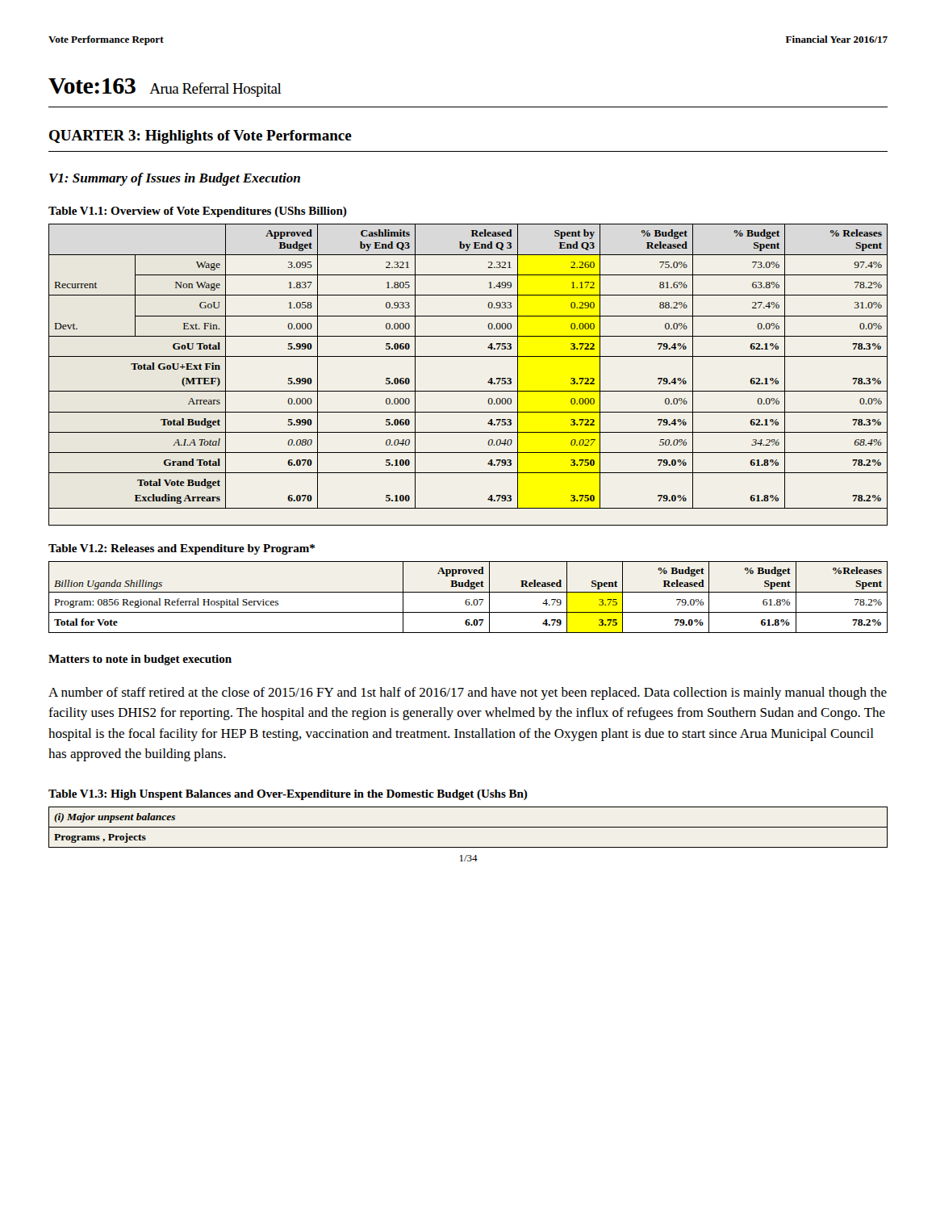Vote Performance Report Financial Year 2016/17
Vote:163 Arua Referral Hospital
QUARTER 3: Highlights of Vote Performance
V1: Summary of Issues in Budget Execution
Table V1.1: Overview of Vote Expenditures (UShs Billion)
| | Approved Budget | Cashlimits by End Q3 | Released by End Q 3 | Spent by End Q3 | % Budget Released | % Budget Spent | % Releases Spent |
| --- | --- | --- | --- | --- | --- | --- | --- |
| Recurrent | Wage | 3.095 | 2.321 | 2.321 | 2.260 | 75.0% | 73.0% | 97.4% |
| Non Wage | 1.837 | 1.805 | 1.499 | 1.172 | 81.6% | 63.8% | 78.2% |
| Devt. | GoU | 1.058 | 0.933 | 0.933 | 0.290 | 88.2% | 27.4% | 31.0% |
| Ext. Fin. | 0.000 | 0.000 | 0.000 | 0.000 | 0.0% | 0.0% | 0.0% |
| GoU Total | 5.990 | 5.060 | 4.753 | 3.722 | 79.4% | 62.1% | 78.3% |
| Total GoU+Ext Fin (MTEF) | 5.990 | 5.060 | 4.753 | 3.722 | 79.4% | 62.1% | 78.3% |
| Arrears | 0.000 | 0.000 | 0.000 | 0.000 | 0.0% | 0.0% | 0.0% |
| Total Budget | 5.990 | 5.060 | 4.753 | 3.722 | 79.4% | 62.1% | 78.3% |
| A.I.A Total | 0.080 | 0.040 | 0.040 | 0.027 | 50.0% | 34.2% | 68.4% |
| Grand Total | 6.070 | 5.100 | 4.793 | 3.750 | 79.0% | 61.8% | 78.2% |
| Total Vote Budget Excluding Arrears | 6.070 | 5.100 | 4.793 | 3.750 | 79.0% | 61.8% | 78.2% |
Table V1.2: Releases and Expenditure by Program*
| Billion Uganda Shillings | Approved Budget | Released | Spent | % Budget Released | % Budget Spent | %Releases Spent |
| --- | --- | --- | --- | --- | --- | --- |
| Program: 0856 Regional Referral Hospital Services | 6.07 | 4.79 | 3.75 | 79.0% | 61.8% | 78.2% |
| Total for Vote | 6.07 | 4.79 | 3.75 | 79.0% | 61.8% | 78.2% |
Matters to note in budget execution
A number of staff retired at the close of 2015/16 FY and 1st half of 2016/17 and have not yet been replaced. Data collection is mainly manual though the facility uses DHIS2 for reporting. The hospital and the region is generally over whelmed by the influx of refugees from Southern Sudan and Congo. The hospital is the focal facility for HEP B testing, vaccination and treatment. Installation of the Oxygen plant is due to start since Arua Municipal Council has approved the building plans.
Table V1.3: High Unspent Balances and Over-Expenditure in the Domestic Budget (Ushs Bn)
| (i) Major unpsent balances |
| Programs , Projects |
1/34